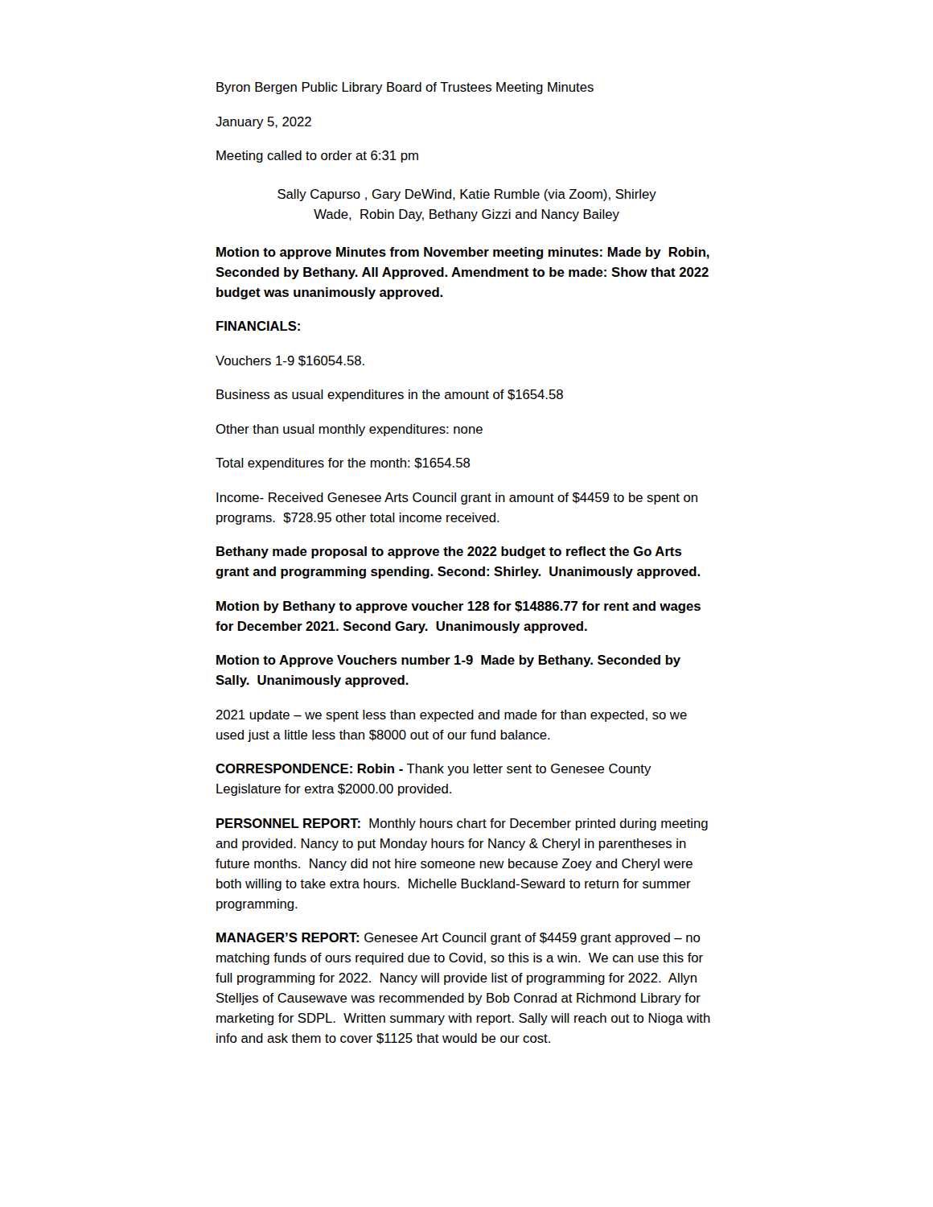Byron Bergen Public Library Board of Trustees Meeting Minutes
January 5, 2022
Meeting called to order at 6:31 pm
Sally Capurso , Gary DeWind, Katie Rumble (via Zoom), Shirley Wade, Robin Day, Bethany Gizzi and Nancy Bailey
Motion to approve Minutes from November meeting minutes: Made by Robin, Seconded by Bethany. All Approved. Amendment to be made: Show that 2022 budget was unanimously approved.
FINANCIALS:
Vouchers 1-9 $16054.58.
Business as usual expenditures in the amount of $1654.58
Other than usual monthly expenditures: none
Total expenditures for the month: $1654.58
Income- Received Genesee Arts Council grant in amount of $4459 to be spent on programs. $728.95 other total income received.
Bethany made proposal to approve the 2022 budget to reflect the Go Arts grant and programming spending. Second: Shirley. Unanimously approved.
Motion by Bethany to approve voucher 128 for $14886.77 for rent and wages for December 2021. Second Gary. Unanimously approved.
Motion to Approve Vouchers number 1-9 Made by Bethany. Seconded by Sally. Unanimously approved.
2021 update – we spent less than expected and made for than expected, so we used just a little less than $8000 out of our fund balance.
CORRESPONDENCE: Robin - Thank you letter sent to Genesee County Legislature for extra $2000.00 provided.
PERSONNEL REPORT: Monthly hours chart for December printed during meeting and provided. Nancy to put Monday hours for Nancy & Cheryl in parentheses in future months. Nancy did not hire someone new because Zoey and Cheryl were both willing to take extra hours. Michelle Buckland-Seward to return for summer programming.
MANAGER’S REPORT: Genesee Art Council grant of $4459 grant approved – no matching funds of ours required due to Covid, so this is a win. We can use this for full programming for 2022. Nancy will provide list of programming for 2022. Allyn Stelljes of Causewave was recommended by Bob Conrad at Richmond Library for marketing for SDPL. Written summary with report. Sally will reach out to Nioga with info and ask them to cover $1125 that would be our cost.